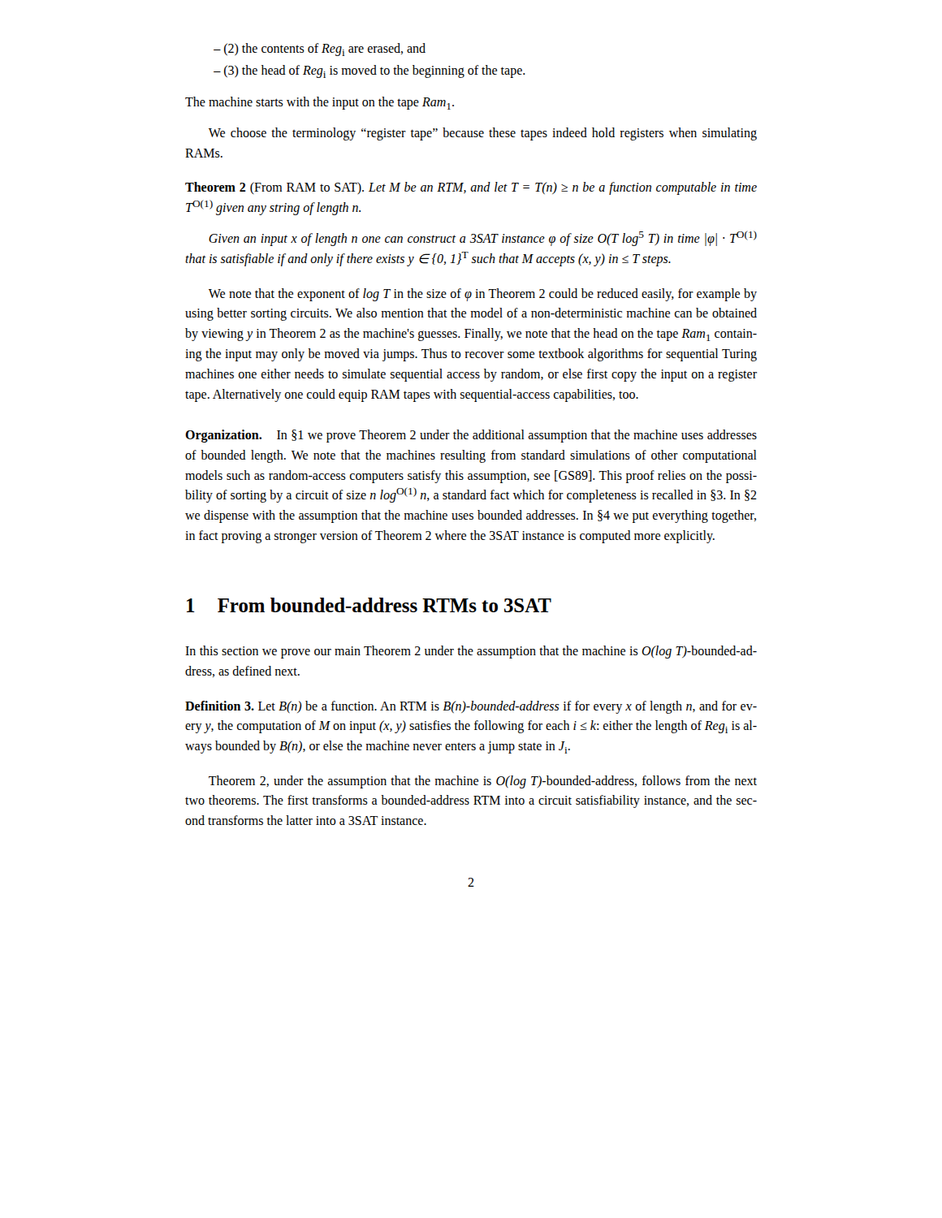– (2) the contents of Regi are erased, and
– (3) the head of Regi is moved to the beginning of the tape.
The machine starts with the input on the tape Ram1.
We choose the terminology “register tape” because these tapes indeed hold registers when simulating RAMs.
Theorem 2 (From RAM to SAT). Let M be an RTM, and let T = T(n) ≥ n be a function computable in time TO(1) given any string of length n.
Given an input x of length n one can construct a 3SAT instance φ of size O(T log5 T) in time |φ| · TO(1) that is satisfiable if and only if there exists y ∈ {0, 1}T such that M accepts (x, y) in ≤ T steps.
We note that the exponent of log T in the size of φ in Theorem 2 could be reduced easily, for example by using better sorting circuits. We also mention that the model of a non-deterministic machine can be obtained by viewing y in Theorem 2 as the machine's guesses. Finally, we note that the head on the tape Ram1 containing the input may only be moved via jumps. Thus to recover some textbook algorithms for sequential Turing machines one either needs to simulate sequential access by random, or else first copy the input on a register tape. Alternatively one could equip RAM tapes with sequential-access capabilities, too.
Organization. In §1 we prove Theorem 2 under the additional assumption that the machine uses addresses of bounded length. We note that the machines resulting from standard simulations of other computational models such as random-access computers satisfy this assumption, see [GS89]. This proof relies on the possibility of sorting by a circuit of size n logO(1) n, a standard fact which for completeness is recalled in §3. In §2 we dispense with the assumption that the machine uses bounded addresses. In §4 we put everything together, in fact proving a stronger version of Theorem 2 where the 3SAT instance is computed more explicitly.
1 From bounded-address RTMs to 3SAT
In this section we prove our main Theorem 2 under the assumption that the machine is O(log T)-bounded-address, as defined next.
Definition 3. Let B(n) be a function. An RTM is B(n)-bounded-address if for every x of length n, and for every y, the computation of M on input (x, y) satisfies the following for each i ≤ k: either the length of Regi is always bounded by B(n), or else the machine never enters a jump state in Ji.
Theorem 2, under the assumption that the machine is O(log T)-bounded-address, follows from the next two theorems. The first transforms a bounded-address RTM into a circuit satisfiability instance, and the second transforms the latter into a 3SAT instance.
2